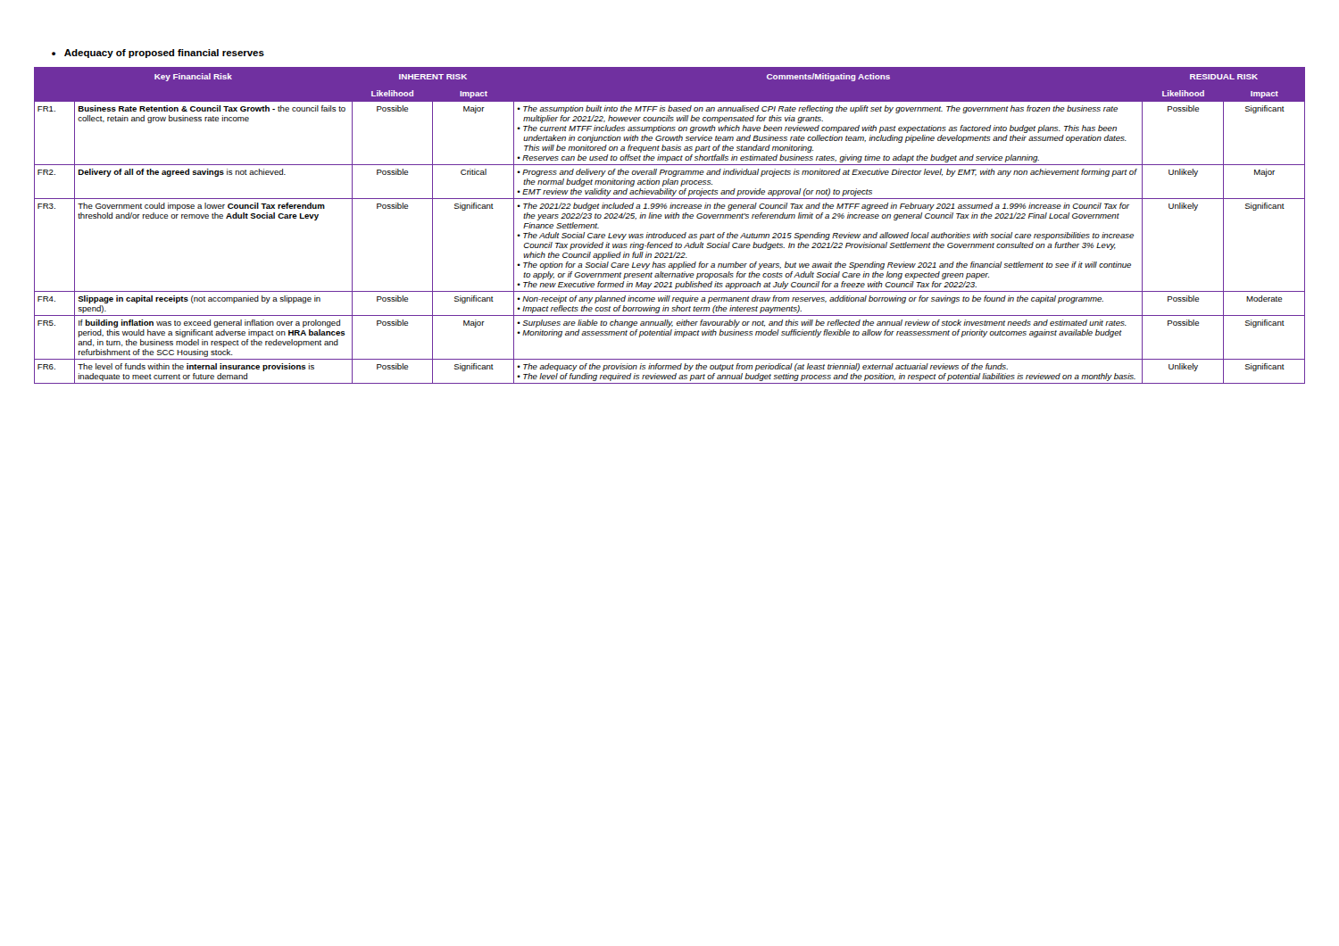Adequacy of proposed financial reserves
| Key Financial Risk | INHERENT RISK | Comments/Mitigating Actions | RESIDUAL RISK |
| --- | --- | --- | --- |
| Likelihood | Impact | Likelihood | Impact |
| FR1. | Business Rate Retention & Council Tax Growth - the council fails to collect, retain and grow business rate income | Possible | Major | • The assumption built into the MTFF is based on an annualised CPI Rate reflecting the uplift set by government. The government has frozen the business rate multiplier for 2021/22, however councils will be compensated for this via grants. • The current MTFF includes assumptions on growth which have been reviewed compared with past expectations as factored into budget plans. This has been undertaken in conjunction with the Growth service team and Business rate collection team, including pipeline developments and their assumed operation dates. This will be monitored on a frequent basis as part of the standard monitoring. • Reserves can be used to offset the impact of shortfalls in estimated business rates, giving time to adapt the budget and service planning. | Possible | Significant |
| FR2. | Delivery of all of the agreed savings is not achieved. | Possible | Critical | • Progress and delivery of the overall Programme and individual projects is monitored at Executive Director level, by EMT, with any non achievement forming part of the normal budget monitoring action plan process. • EMT review the validity and achievability of projects and provide approval (or not) to projects | Unlikely | Major |
| FR3. | The Government could impose a lower Council Tax referendum threshold and/or reduce or remove the Adult Social Care Levy | Possible | Significant | • The 2021/22 budget included a 1.99% increase in the general Council Tax and the MTFF agreed in February 2021 assumed a 1.99% increase in Council Tax for the years 2022/23 to 2024/25, in line with the Government's referendum limit of a 2% increase on general Council Tax in the 2021/22 Final Local Government Finance Settlement. • The Adult Social Care Levy was introduced as part of the Autumn 2015 Spending Review and allowed local authorities with social care responsibilities to increase Council Tax provided it was ring-fenced to Adult Social Care budgets. In the 2021/22 Provisional Settlement the Government consulted on a further 3% Levy, which the Council applied in full in 2021/22. • The option for a Social Care Levy has applied for a number of years, but we await the Spending Review 2021 and the financial settlement to see if it will continue to apply, or if Government present alternative proposals for the costs of Adult Social Care in the long expected green paper. • The new Executive formed in May 2021 published its approach at July Council for a freeze with Council Tax for 2022/23. | Unlikely | Significant |
| FR4. | Slippage in capital receipts (not accompanied by a slippage in spend). | Possible | Significant | • Non-receipt of any planned income will require a permanent draw from reserves, additional borrowing or for savings to be found in the capital programme. • Impact reflects the cost of borrowing in short term (the interest payments). | Possible | Moderate |
| FR5. | If building inflation was to exceed general inflation over a prolonged period, this would have a significant adverse impact on HRA balances and, in turn, the business model in respect of the redevelopment and refurbishment of the SCC Housing stock. | Possible | Major | • Surpluses are liable to change annually, either favourably or not, and this will be reflected the annual review of stock investment needs and estimated unit rates. • Monitoring and assessment of potential impact with business model sufficiently flexible to allow for reassessment of priority outcomes against available budget | Possible | Significant |
| FR6. | The level of funds within the internal insurance provisions is inadequate to meet current or future demand | Possible | Significant | • The adequacy of the provision is informed by the output from periodical (at least triennial) external actuarial reviews of the funds. • The level of funding required is reviewed as part of annual budget setting process and the position, in respect of potential liabilities is reviewed on a monthly basis. | Unlikely | Significant |